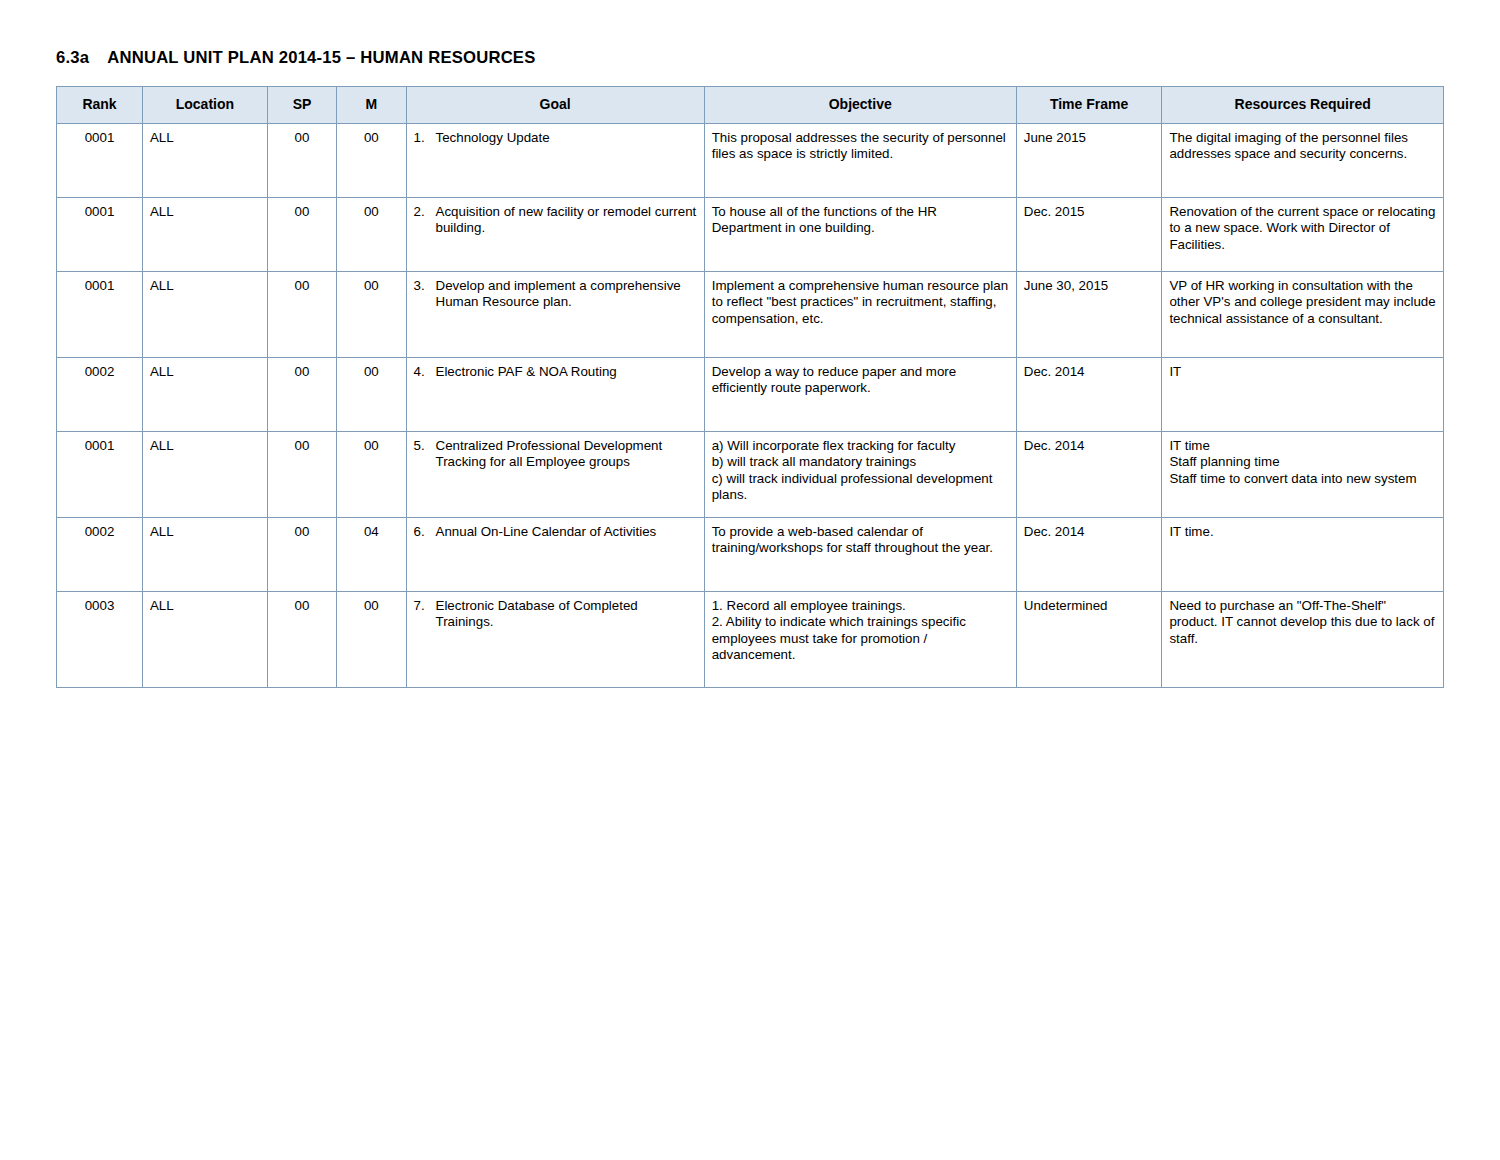6.3a ANNUAL UNIT PLAN 2014-15 – HUMAN RESOURCES
| Rank | Location | SP | M | Goal | Objective | Time Frame | Resources Required |
| --- | --- | --- | --- | --- | --- | --- | --- |
| 0001 | ALL | 00 | 00 | 1. Technology Update | This proposal addresses the security of personnel files as space is strictly limited. | June 2015 | The digital imaging of the personnel files addresses space and security concerns. |
| 0001 | ALL | 00 | 00 | 2. Acquisition of new facility or remodel current building. | To house all of the functions of the HR Department in one building. | Dec. 2015 | Renovation of the current space or relocating to a new space. Work with Director of Facilities. |
| 0001 | ALL | 00 | 00 | 3. Develop and implement a comprehensive Human Resource plan. | Implement a comprehensive human resource plan to reflect "best practices" in recruitment, staffing, compensation, etc. | June 30, 2015 | VP of HR working in consultation with the other VP's and college president may include technical assistance of a consultant. |
| 0002 | ALL | 00 | 00 | 4. Electronic PAF & NOA Routing | Develop a way to reduce paper and more efficiently route paperwork. | Dec. 2014 | IT |
| 0001 | ALL | 00 | 00 | 5. Centralized Professional Development Tracking for all Employee groups | a) Will incorporate flex tracking for faculty b) will track all mandatory trainings c) will track individual professional development plans. | Dec. 2014 | IT time Staff planning time Staff time to convert data into new system |
| 0002 | ALL | 00 | 04 | 6. Annual On-Line Calendar of Activities | To provide a web-based calendar of training/workshops for staff throughout the year. | Dec. 2014 | IT time. |
| 0003 | ALL | 00 | 00 | 7. Electronic Database of Completed Trainings. | 1. Record all employee trainings. 2. Ability to indicate which trainings specific employees must take for promotion / advancement. | Undetermined | Need to purchase an "Off-The-Shelf" product. IT cannot develop this due to lack of staff. |